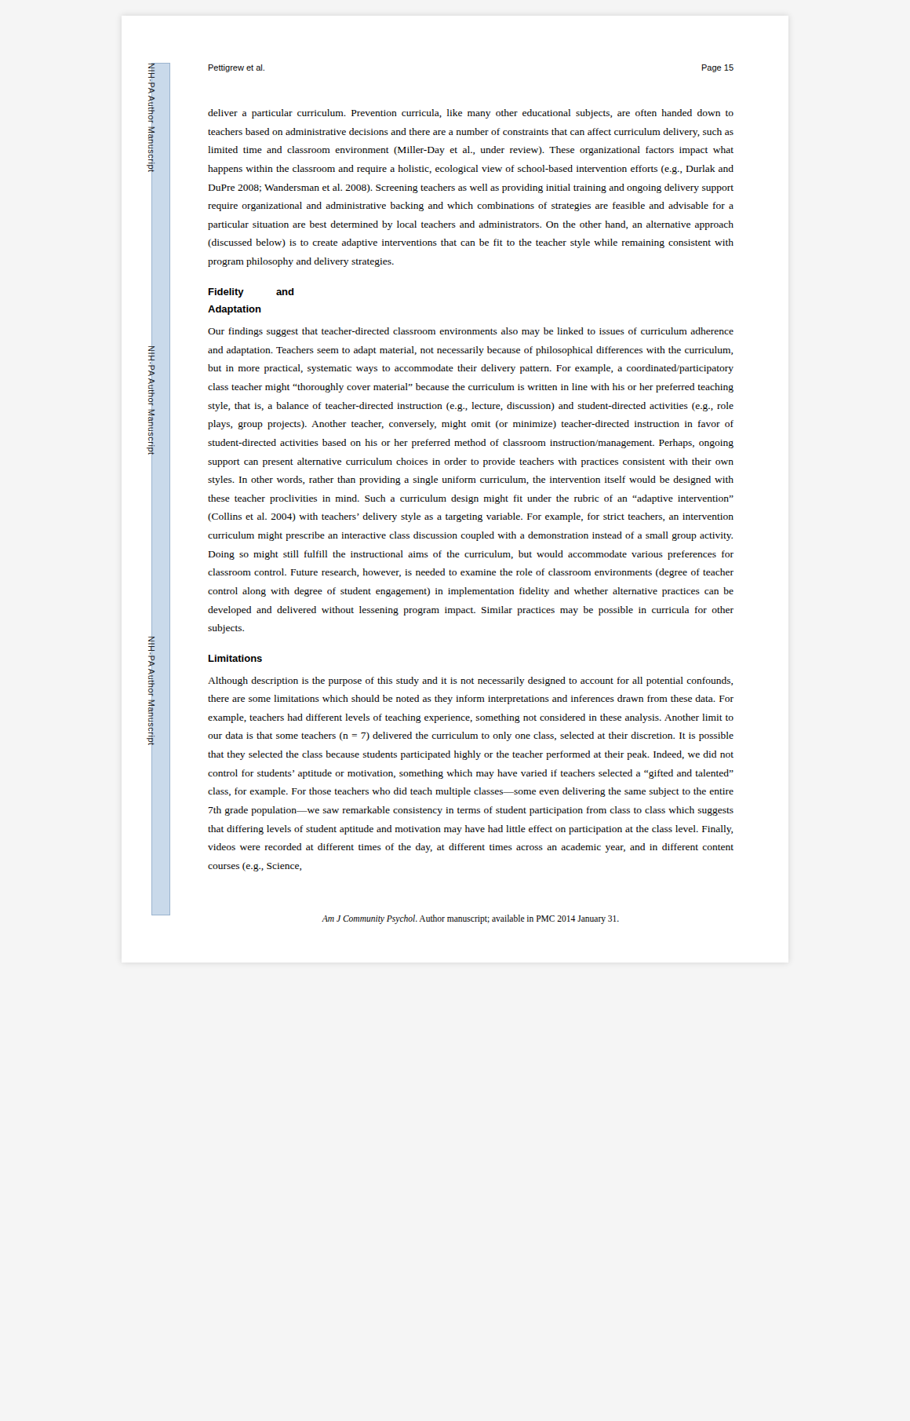NIH-PA Author Manuscript
NIH-PA Author Manuscript
NIH-PA Author Manuscript
Pettigrew et al. Page 15
deliver a particular curriculum. Prevention curricula, like many other educational subjects, are often handed down to teachers based on administrative decisions and there are a number of constraints that can affect curriculum delivery, such as limited time and classroom environment (Miller-Day et al., under review). These organizational factors impact what happens within the classroom and require a holistic, ecological view of school-based intervention efforts (e.g., Durlak and DuPre 2008; Wandersman et al. 2008). Screening teachers as well as providing initial training and ongoing delivery support require organizational and administrative backing and which combinations of strategies are feasible and advisable for a particular situation are best determined by local teachers and administrators. On the other hand, an alternative approach (discussed below) is to create adaptive interventions that can be fit to the teacher style while remaining consistent with program philosophy and delivery strategies.
Fidelity and Adaptation
Our findings suggest that teacher-directed classroom environments also may be linked to issues of curriculum adherence and adaptation. Teachers seem to adapt material, not necessarily because of philosophical differences with the curriculum, but in more practical, systematic ways to accommodate their delivery pattern. For example, a coordinated/participatory class teacher might “thoroughly cover material” because the curriculum is written in line with his or her preferred teaching style, that is, a balance of teacher-directed instruction (e.g., lecture, discussion) and student-directed activities (e.g., role plays, group projects). Another teacher, conversely, might omit (or minimize) teacher-directed instruction in favor of student-directed activities based on his or her preferred method of classroom instruction/management. Perhaps, ongoing support can present alternative curriculum choices in order to provide teachers with practices consistent with their own styles. In other words, rather than providing a single uniform curriculum, the intervention itself would be designed with these teacher proclivities in mind. Such a curriculum design might fit under the rubric of an “adaptive intervention” (Collins et al. 2004) with teachers’ delivery style as a targeting variable. For example, for strict teachers, an intervention curriculum might prescribe an interactive class discussion coupled with a demonstration instead of a small group activity. Doing so might still fulfill the instructional aims of the curriculum, but would accommodate various preferences for classroom control. Future research, however, is needed to examine the role of classroom environments (degree of teacher control along with degree of student engagement) in implementation fidelity and whether alternative practices can be developed and delivered without lessening program impact. Similar practices may be possible in curricula for other subjects.
Limitations
Although description is the purpose of this study and it is not necessarily designed to account for all potential confounds, there are some limitations which should be noted as they inform interpretations and inferences drawn from these data. For example, teachers had different levels of teaching experience, something not considered in these analysis. Another limit to our data is that some teachers (n = 7) delivered the curriculum to only one class, selected at their discretion. It is possible that they selected the class because students participated highly or the teacher performed at their peak. Indeed, we did not control for students’ aptitude or motivation, something which may have varied if teachers selected a “gifted and talented” class, for example. For those teachers who did teach multiple classes—some even delivering the same subject to the entire 7th grade population—we saw remarkable consistency in terms of student participation from class to class which suggests that differing levels of student aptitude and motivation may have had little effect on participation at the class level. Finally, videos were recorded at different times of the day, at different times across an academic year, and in different content courses (e.g., Science,
Am J Community Psychol. Author manuscript; available in PMC 2014 January 31.